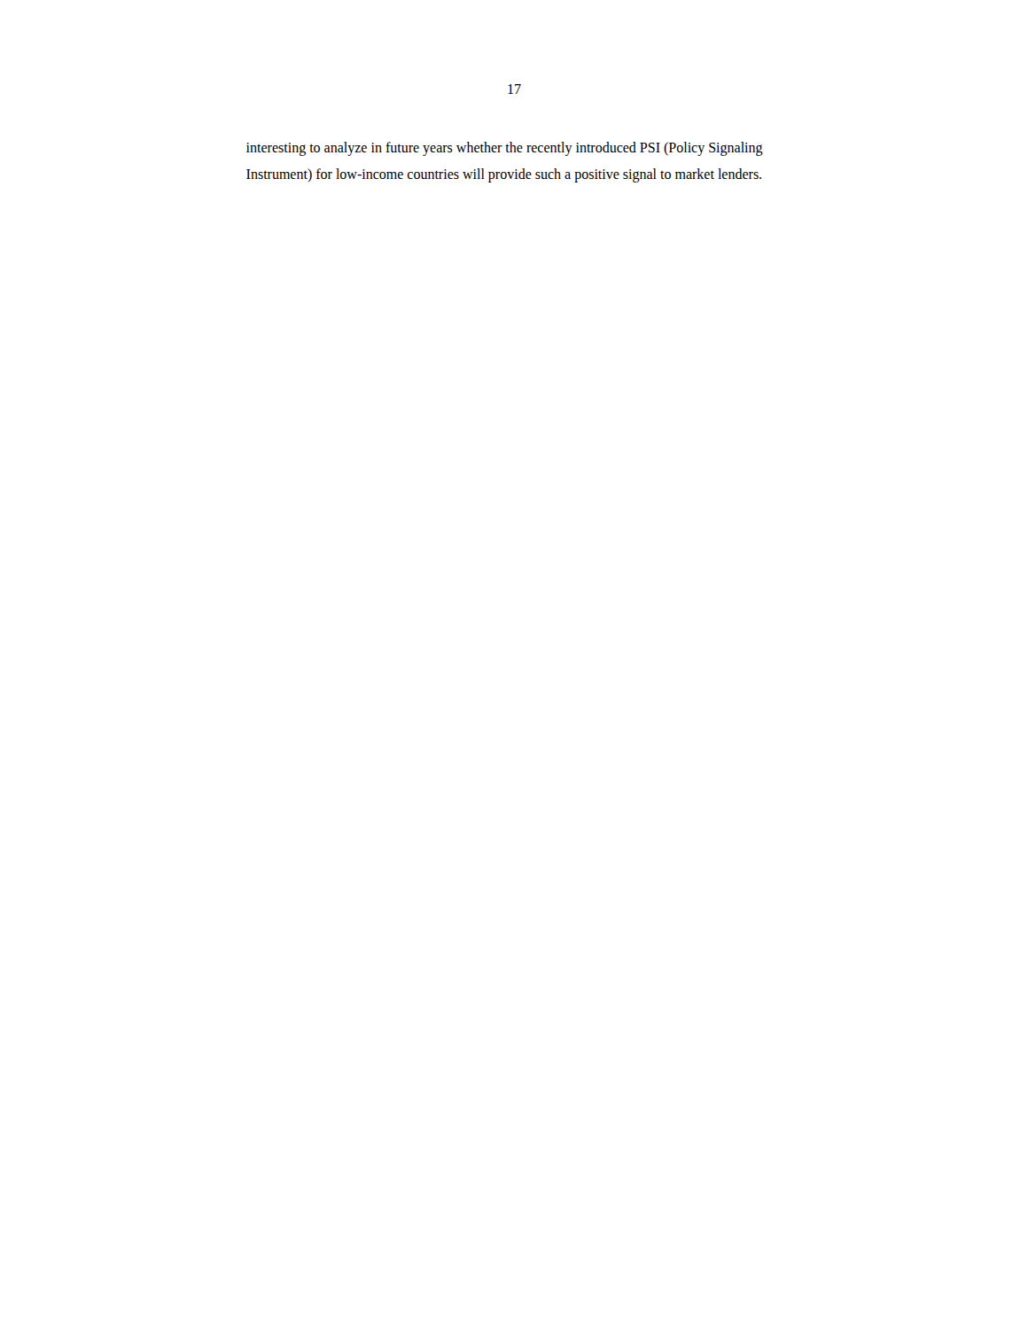17
interesting to analyze in future years whether the recently introduced PSI (Policy Signaling Instrument) for low-income countries will provide such a positive signal to market lenders.